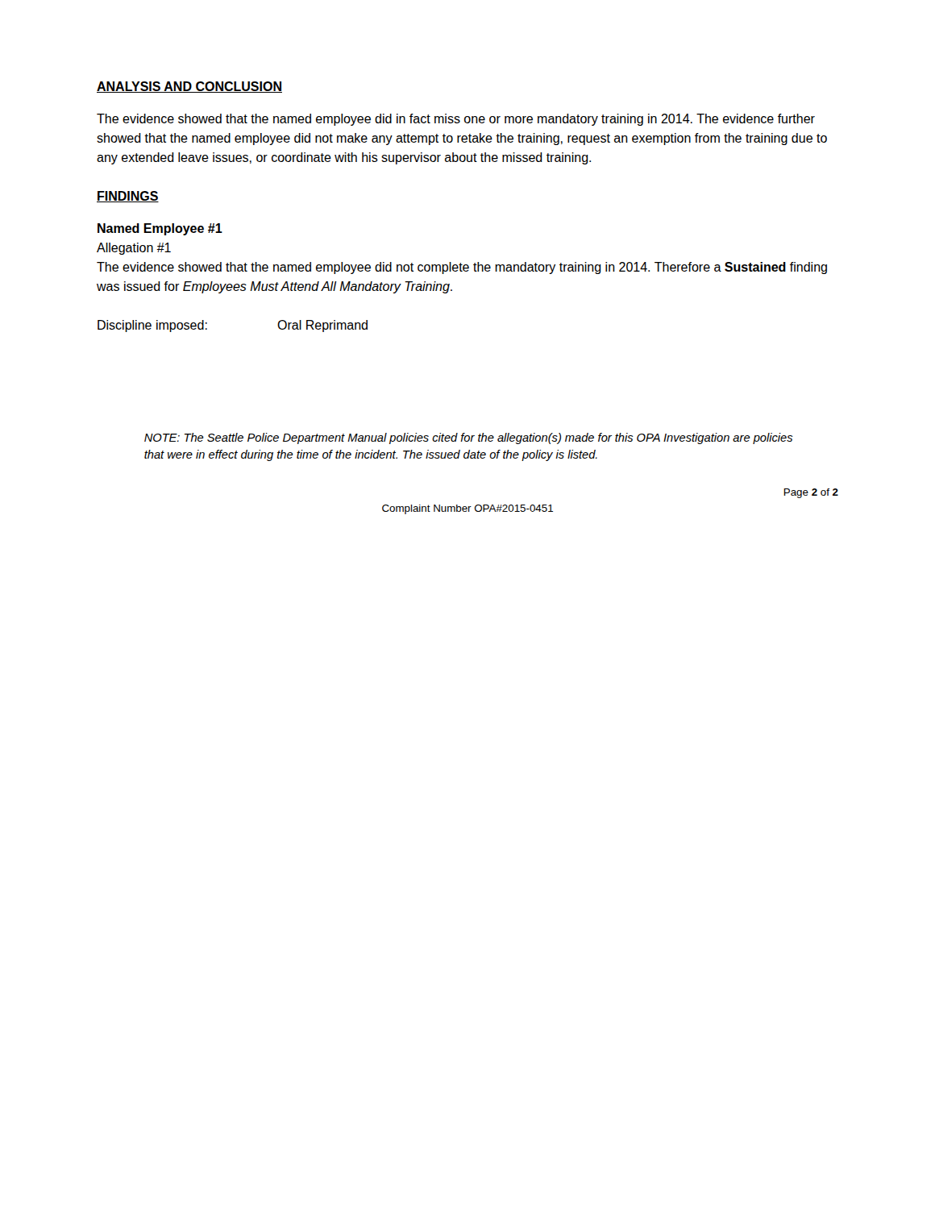ANALYSIS AND CONCLUSION
The evidence showed that the named employee did in fact miss one or more mandatory training in 2014. The evidence further showed that the named employee did not make any attempt to retake the training, request an exemption from the training due to any extended leave issues, or coordinate with his supervisor about the missed training.
FINDINGS
Named Employee #1
Allegation #1
The evidence showed that the named employee did not complete the mandatory training in 2014. Therefore a Sustained finding was issued for Employees Must Attend All Mandatory Training.
Discipline imposed: Oral Reprimand
NOTE: The Seattle Police Department Manual policies cited for the allegation(s) made for this OPA Investigation are policies that were in effect during the time of the incident. The issued date of the policy is listed.
Page 2 of 2
Complaint Number OPA#2015-0451